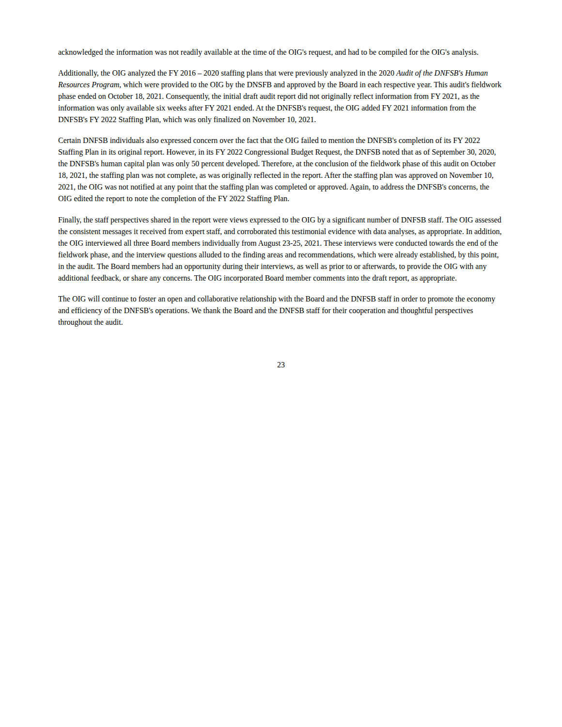acknowledged the information was not readily available at the time of the OIG's request, and had to be compiled for the OIG's analysis.
Additionally, the OIG analyzed the FY 2016 – 2020 staffing plans that were previously analyzed in the 2020 Audit of the DNFSB's Human Resources Program, which were provided to the OIG by the DNSFB and approved by the Board in each respective year. This audit's fieldwork phase ended on October 18, 2021. Consequently, the initial draft audit report did not originally reflect information from FY 2021, as the information was only available six weeks after FY 2021 ended. At the DNFSB's request, the OIG added FY 2021 information from the DNFSB's FY 2022 Staffing Plan, which was only finalized on November 10, 2021.
Certain DNFSB individuals also expressed concern over the fact that the OIG failed to mention the DNFSB's completion of its FY 2022 Staffing Plan in its original report. However, in its FY 2022 Congressional Budget Request, the DNFSB noted that as of September 30, 2020, the DNFSB's human capital plan was only 50 percent developed. Therefore, at the conclusion of the fieldwork phase of this audit on October 18, 2021, the staffing plan was not complete, as was originally reflected in the report. After the staffing plan was approved on November 10, 2021, the OIG was not notified at any point that the staffing plan was completed or approved. Again, to address the DNFSB's concerns, the OIG edited the report to note the completion of the FY 2022 Staffing Plan.
Finally, the staff perspectives shared in the report were views expressed to the OIG by a significant number of DNFSB staff. The OIG assessed the consistent messages it received from expert staff, and corroborated this testimonial evidence with data analyses, as appropriate. In addition, the OIG interviewed all three Board members individually from August 23-25, 2021. These interviews were conducted towards the end of the fieldwork phase, and the interview questions alluded to the finding areas and recommendations, which were already established, by this point, in the audit. The Board members had an opportunity during their interviews, as well as prior to or afterwards, to provide the OIG with any additional feedback, or share any concerns. The OIG incorporated Board member comments into the draft report, as appropriate.
The OIG will continue to foster an open and collaborative relationship with the Board and the DNFSB staff in order to promote the economy and efficiency of the DNFSB's operations. We thank the Board and the DNFSB staff for their cooperation and thoughtful perspectives throughout the audit.
23